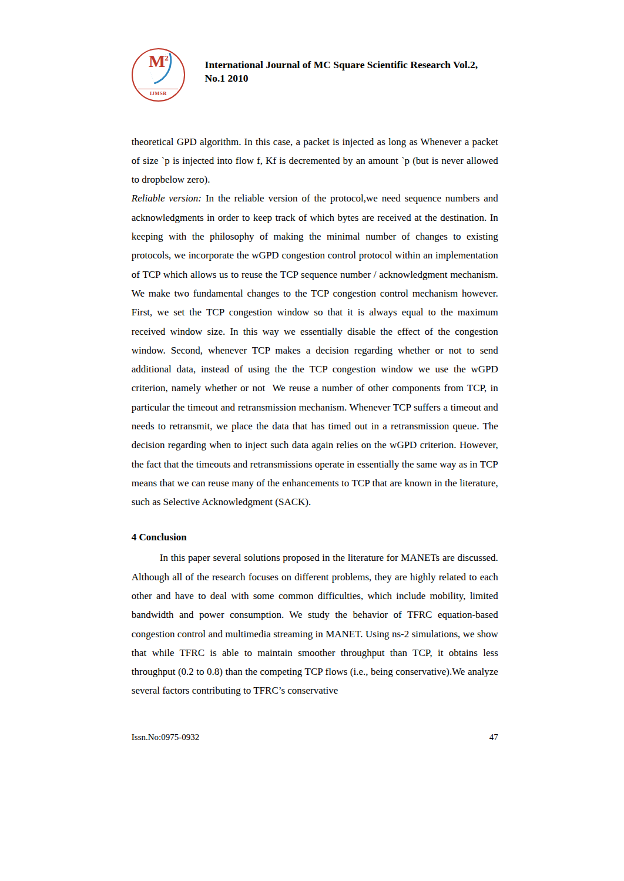M2
IJMSR
International Journal of MC Square Scientific Research Vol.2, No.1 2010
theoretical GPD algorithm. In this case, a packet is injected as long as Whenever a packet of size `p is injected into flow f, Kf is decremented by an amount `p (but is never allowed to dropbelow zero).
Reliable version: In the reliable version of the protocol,we need sequence numbers and acknowledgments in order to keep track of which bytes are received at the destination. In keeping with the philosophy of making the minimal number of changes to existing protocols, we incorporate the wGPD congestion control protocol within an implementation of TCP which allows us to reuse the TCP sequence number / acknowledgment mechanism. We make two fundamental changes to the TCP congestion control mechanism however. First, we set the TCP congestion window so that it is always equal to the maximum received window size. In this way we essentially disable the effect of the congestion window. Second, whenever TCP makes a decision regarding whether or not to send additional data, instead of using the the TCP congestion window we use the wGPD criterion, namely whether or not We reuse a number of other components from TCP, in particular the timeout and retransmission mechanism. Whenever TCP suffers a timeout and needs to retransmit, we place the data that has timed out in a retransmission queue. The decision regarding when to inject such data again relies on the wGPD criterion. However, the fact that the timeouts and retransmissions operate in essentially the same way as in TCP means that we can reuse many of the enhancements to TCP that are known in the literature, such as Selective Acknowledgment (SACK).
4 Conclusion
In this paper several solutions proposed in the literature for MANETs are discussed. Although all of the research focuses on different problems, they are highly related to each other and have to deal with some common difficulties, which include mobility, limited bandwidth and power consumption. We study the behavior of TFRC equation-based congestion control and multimedia streaming in MANET. Using ns-2 simulations, we show that while TFRC is able to maintain smoother throughput than TCP, it obtains less throughput (0.2 to 0.8) than the competing TCP flows (i.e., being conservative).We analyze several factors contributing to TFRC’s conservative
Issn.No:0975-0932
47